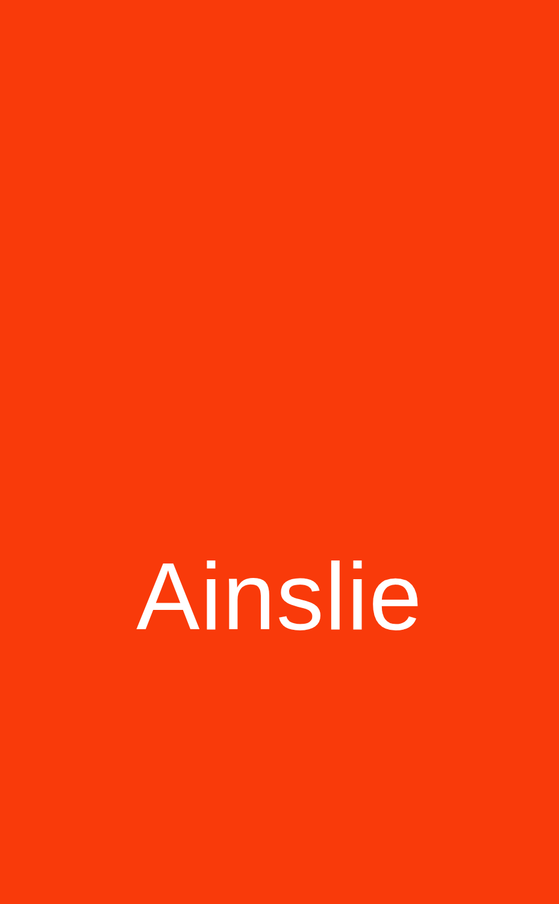Ainslie